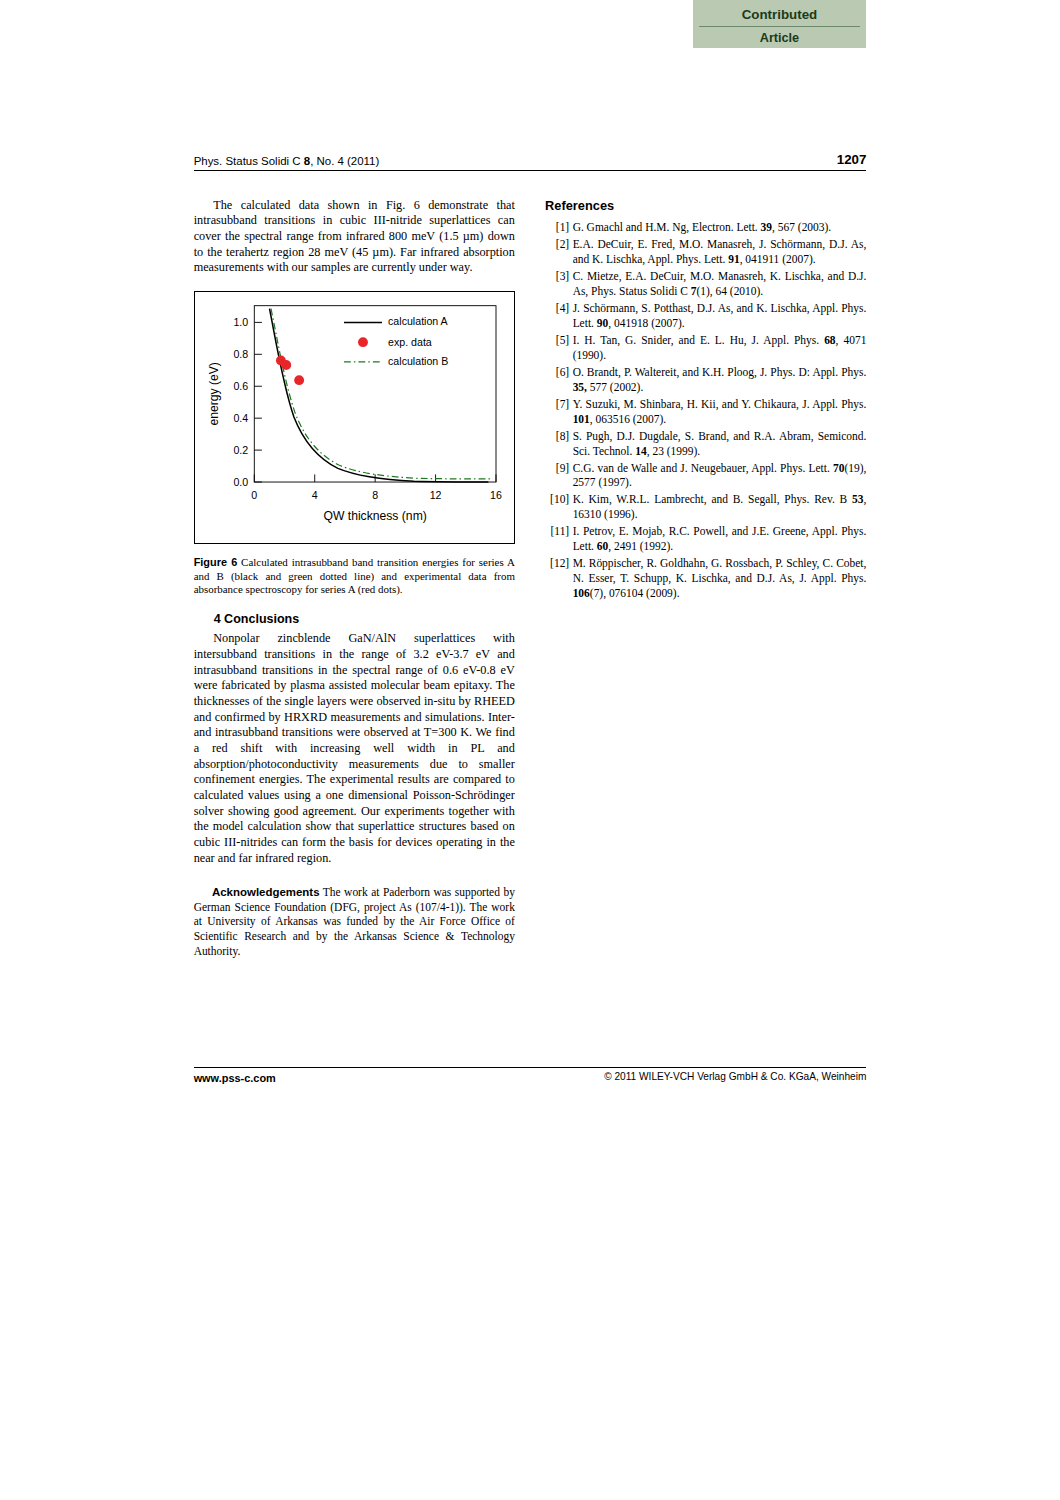Contributed
Article
Phys. Status Solidi C 8, No. 4 (2011)
1207
The calculated data shown in Fig. 6 demonstrate that intrasubband transitions in cubic III-nitride superlattices can cover the spectral range from infrared 800 meV (1.5 µm) down to the terahertz region 28 meV (45 µm). Far infrared absorption measurements with our samples are currently under way.
calculation A exp. data calculation B 1.0 0.8 0.6 0.4 0.2 0.0 0 4 8 12 16 QW thickness (nm) energy (eV)
Figure 6 Calculated intrasubband band transition energies for series A and B (black and green dotted line) and experimental data from absorbance spectroscopy for series A (red dots).
4 Conclusions
Nonpolar zincblende GaN/AlN superlattices with intersubband transitions in the range of 3.2 eV-3.7 eV and intrasubband transitions in the spectral range of 0.6 eV-0.8 eV were fabricated by plasma assisted molecular beam epitaxy. The thicknesses of the single layers were observed in-situ by RHEED and confirmed by HRXRD measurements and simulations. Inter- and intrasubband transitions were observed at T=300 K. We find a red shift with increasing well width in PL and absorption/photoconductivity measurements due to smaller confinement energies. The experimental results are compared to calculated values using a one dimensional Poisson-Schrödinger solver showing good agreement. Our experiments together with the model calculation show that superlattice structures based on cubic III-nitrides can form the basis for devices operating in the near and far infrared region.
Acknowledgements The work at Paderborn was supported by German Science Foundation (DFG, project As (107/4-1)). The work at University of Arkansas was funded by the Air Force Office of Scientific Research and by the Arkansas Science & Technology Authority.
References
[1] G. Gmachl and H.M. Ng, Electron. Lett. 39, 567 (2003).
[2] E.A. DeCuir, E. Fred, M.O. Manasreh, J. Schörmann, D.J. As, and K. Lischka, Appl. Phys. Lett. 91, 041911 (2007).
[3] C. Mietze, E.A. DeCuir, M.O. Manasreh, K. Lischka, and D.J. As, Phys. Status Solidi C 7(1), 64 (2010).
[4] J. Schörmann, S. Potthast, D.J. As, and K. Lischka, Appl. Phys. Lett. 90, 041918 (2007).
[5] I. H. Tan, G. Snider, and E. L. Hu, J. Appl. Phys. 68, 4071 (1990).
[6] O. Brandt, P. Waltereit, and K.H. Ploog, J. Phys. D: Appl. Phys. 35, 577 (2002).
[7] Y. Suzuki, M. Shinbara, H. Kii, and Y. Chikaura, J. Appl. Phys. 101, 063516 (2007).
[8] S. Pugh, D.J. Dugdale, S. Brand, and R.A. Abram, Semicond. Sci. Technol. 14, 23 (1999).
[9] C.G. van de Walle and J. Neugebauer, Appl. Phys. Lett. 70(19), 2577 (1997).
[10] K. Kim, W.R.L. Lambrecht, and B. Segall, Phys. Rev. B 53, 16310 (1996).
[11] I. Petrov, E. Mojab, R.C. Powell, and J.E. Greene, Appl. Phys. Lett. 60, 2491 (1992).
[12] M. Röppischer, R. Goldhahn, G. Rossbach, P. Schley, C. Cobet, N. Esser, T. Schupp, K. Lischka, and D.J. As, J. Appl. Phys. 106(7), 076104 (2009).
www.pss-c.com
© 2011 WILEY-VCH Verlag GmbH & Co. KGaA, Weinheim